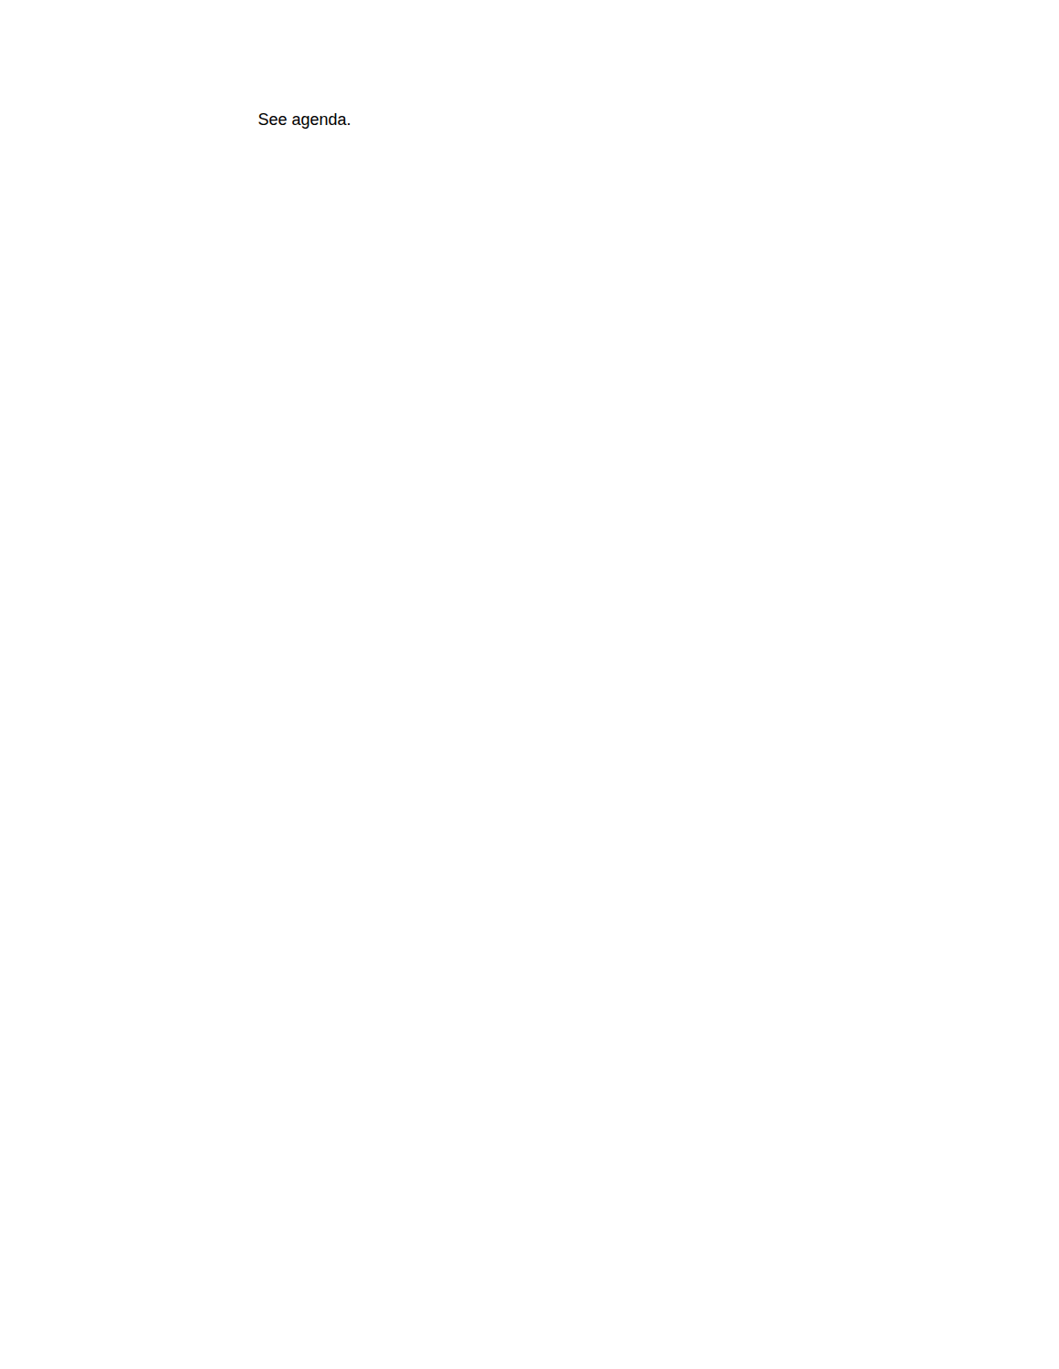See agenda.